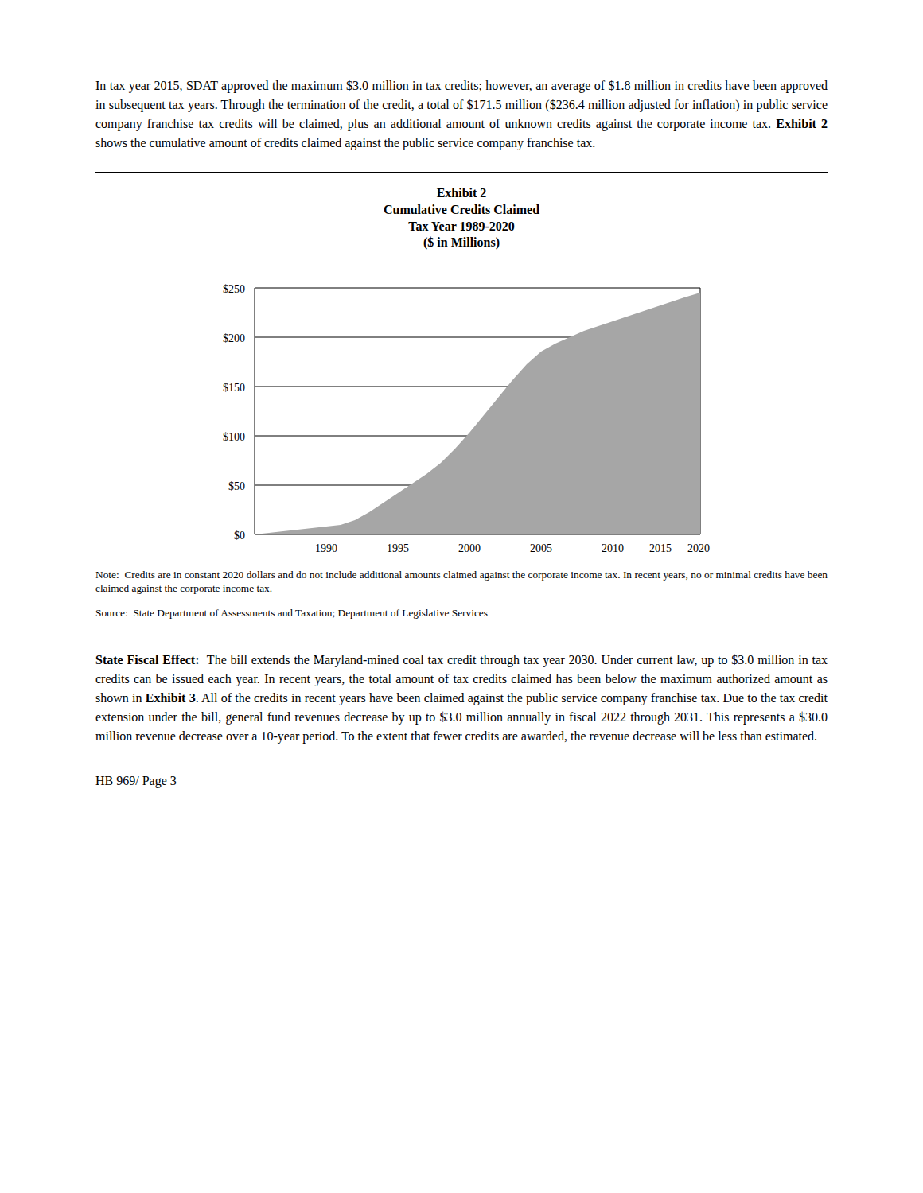In tax year 2015, SDAT approved the maximum $3.0 million in tax credits; however, an average of $1.8 million in credits have been approved in subsequent tax years. Through the termination of the credit, a total of $171.5 million ($236.4 million adjusted for inflation) in public service company franchise tax credits will be claimed, plus an additional amount of unknown credits against the corporate income tax. Exhibit 2 shows the cumulative amount of credits claimed against the public service company franchise tax.
Exhibit 2
Cumulative Credits Claimed
Tax Year 1989-2020
($ in Millions)
$250 $200 $150 $100 $50 $0 1990 1995 2000 2005 2010 2015 2020
Note: Credits are in constant 2020 dollars and do not include additional amounts claimed against the corporate income tax. In recent years, no or minimal credits have been claimed against the corporate income tax.
Source: State Department of Assessments and Taxation; Department of Legislative Services
State Fiscal Effect: The bill extends the Maryland-mined coal tax credit through tax year 2030. Under current law, up to $3.0 million in tax credits can be issued each year. In recent years, the total amount of tax credits claimed has been below the maximum authorized amount as shown in Exhibit 3. All of the credits in recent years have been claimed against the public service company franchise tax. Due to the tax credit extension under the bill, general fund revenues decrease by up to $3.0 million annually in fiscal 2022 through 2031. This represents a $30.0 million revenue decrease over a 10-year period. To the extent that fewer credits are awarded, the revenue decrease will be less than estimated.
HB 969/ Page 3